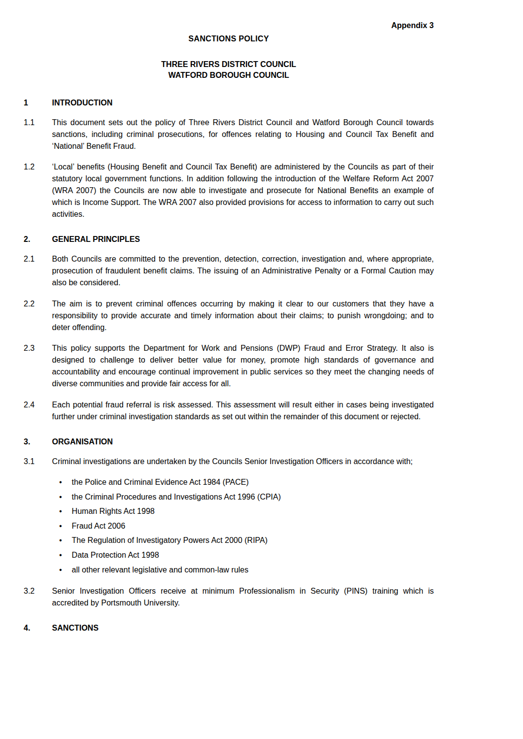Appendix 3
SANCTIONS POLICY
THREE RIVERS DISTRICT COUNCIL
WATFORD BOROUGH COUNCIL
1
INTRODUCTION
1.1
This document sets out the policy of Three Rivers District Council and Watford Borough Council towards sanctions, including criminal prosecutions, for offences relating to Housing and Council Tax Benefit and ‘National’ Benefit Fraud.
1.2
‘Local’ benefits (Housing Benefit and Council Tax Benefit) are administered by the Councils as part of their statutory local government functions. In addition following the introduction of the Welfare Reform Act 2007 (WRA 2007) the Councils are now able to investigate and prosecute for National Benefits an example of which is Income Support. The WRA 2007 also provided provisions for access to information to carry out such activities.
2.
GENERAL PRINCIPLES
2.1
Both Councils are committed to the prevention, detection, correction, investigation and, where appropriate, prosecution of fraudulent benefit claims. The issuing of an Administrative Penalty or a Formal Caution may also be considered.
2.2
The aim is to prevent criminal offences occurring by making it clear to our customers that they have a responsibility to provide accurate and timely information about their claims; to punish wrongdoing; and to deter offending.
2.3
This policy supports the Department for Work and Pensions (DWP) Fraud and Error Strategy. It also is designed to challenge to deliver better value for money, promote high standards of governance and accountability and encourage continual improvement in public services so they meet the changing needs of diverse communities and provide fair access for all.
2.4
Each potential fraud referral is risk assessed. This assessment will result either in cases being investigated further under criminal investigation standards as set out within the remainder of this document or rejected.
3.
ORGANISATION
3.1
Criminal investigations are undertaken by the Councils Senior Investigation Officers in accordance with;
the Police and Criminal Evidence Act 1984 (PACE)
the Criminal Procedures and Investigations Act 1996 (CPIA)
Human Rights Act 1998
Fraud Act 2006
The Regulation of Investigatory Powers Act 2000 (RIPA)
Data Protection Act 1998
all other relevant legislative and common-law rules
3.2
Senior Investigation Officers receive at minimum Professionalism in Security (PINS) training which is accredited by Portsmouth University.
4.
SANCTIONS